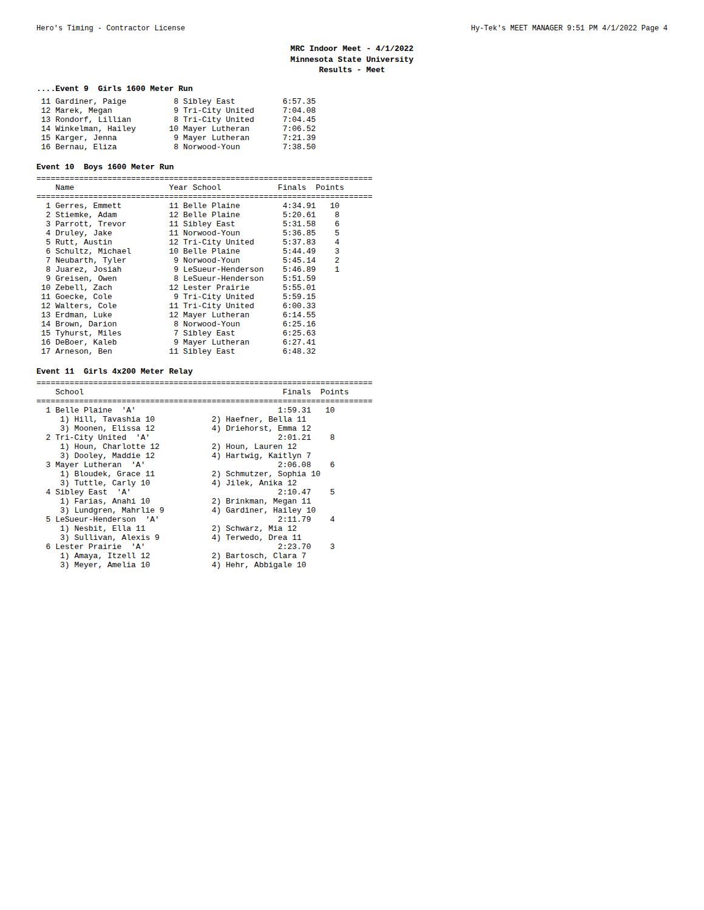Hero's Timing - Contractor License Hy-Tek's MEET MANAGER 9:51 PM 4/1/2022 Page 4
MRC Indoor Meet - 4/1/2022
Minnesota State University
Results - Meet
....Event 9 Girls 1600 Meter Run
 11 Gardiner, Paige          8 Sibley East          6:57.35
 12 Marek, Megan             9 Tri-City United      7:04.08
 13 Rondorf, Lillian         8 Tri-City United      7:04.45
 14 Winkelman, Hailey       10 Mayer Lutheran       7:06.52
 15 Karger, Jenna            9 Mayer Lutheran       7:21.39
 16 Bernau, Eliza            8 Norwood-Youn         7:38.50
Event 10 Boys 1600 Meter Run
=======================================================================
    Name                    Year School            Finals  Points
=======================================================================
  1 Gerres, Emmett          11 Belle Plaine         4:34.91   10
  2 Stiemke, Adam           12 Belle Plaine         5:20.61    8
  3 Parrott, Trevor         11 Sibley East          5:31.58    6
  4 Druley, Jake            11 Norwood-Youn         5:36.85    5
  5 Rutt, Austin            12 Tri-City United      5:37.83    4
  6 Schultz, Michael        10 Belle Plaine         5:44.49    3
  7 Neubarth, Tyler          9 Norwood-Youn         5:45.14    2
  8 Juarez, Josiah           9 LeSueur-Henderson    5:46.89    1
  9 Greisen, Owen            8 LeSueur-Henderson    5:51.59
 10 Zebell, Zach            12 Lester Prairie       5:55.01
 11 Goecke, Cole             9 Tri-City United      5:59.15
 12 Walters, Cole           11 Tri-City United      6:00.33
 13 Erdman, Luke            12 Mayer Lutheran       6:14.55
 14 Brown, Darion            8 Norwood-Youn         6:25.16
 15 Tyhurst, Miles           7 Sibley East          6:25.63
 16 DeBoer, Kaleb            9 Mayer Lutheran       6:27.41
 17 Arneson, Ben            11 Sibley East          6:48.32
Event 11 Girls 4x200 Meter Relay
=======================================================================
    School                                          Finals  Points
=======================================================================
  1 Belle Plaine  'A'                              1:59.31   10
     1) Hill, Tavashia 10            2) Haefner, Bella 11
     3) Moonen, Elissa 12            4) Driehorst, Emma 12
  2 Tri-City United  'A'                           2:01.21    8
     1) Houn, Charlotte 12           2) Houn, Lauren 12
     3) Dooley, Maddie 12            4) Hartwig, Kaitlyn 7
  3 Mayer Lutheran  'A'                            2:06.08    6
     1) Bloudek, Grace 11            2) Schmutzer, Sophia 10
     3) Tuttle, Carly 10             4) Jilek, Anika 12
  4 Sibley East  'A'                               2:10.47    5
     1) Farias, Anahi 10             2) Brinkman, Megan 11
     3) Lundgren, Mahrlie 9          4) Gardiner, Hailey 10
  5 LeSueur-Henderson  'A'                         2:11.79    4
     1) Nesbit, Ella 11              2) Schwarz, Mia 12
     3) Sullivan, Alexis 9           4) Terwedo, Drea 11
  6 Lester Prairie  'A'                            2:23.70    3
     1) Amaya, Itzell 12             2) Bartosch, Clara 7
     3) Meyer, Amelia 10             4) Hehr, Abbigale 10